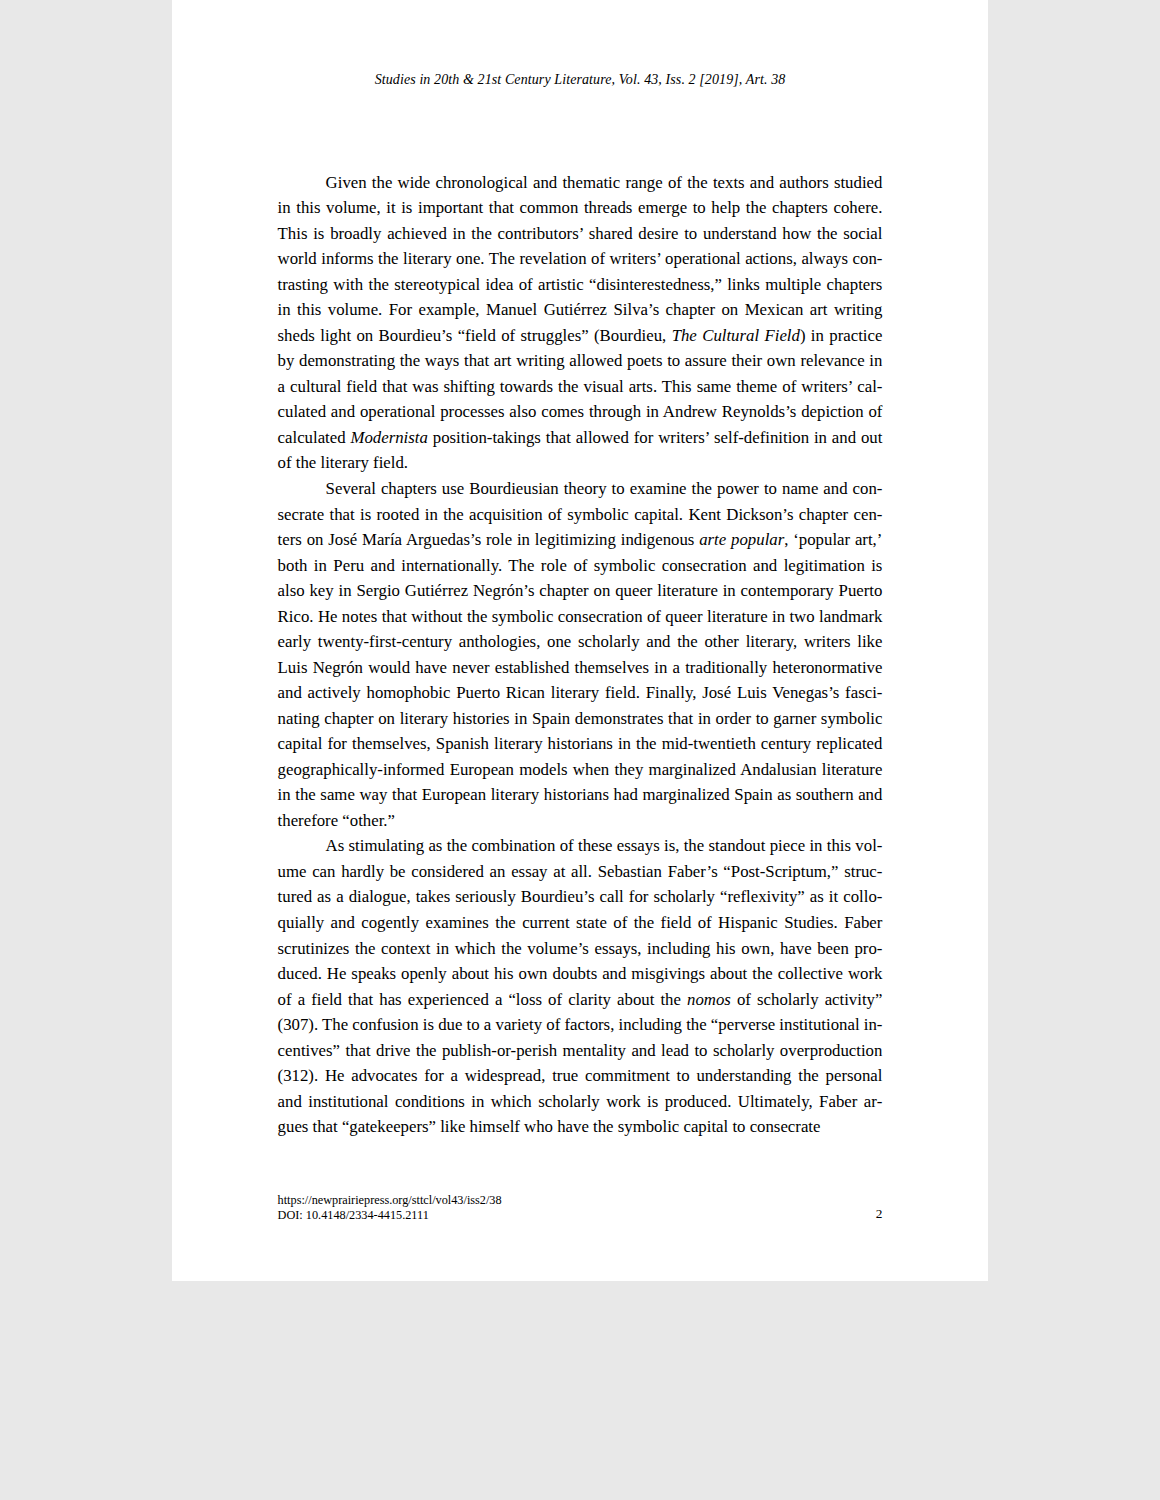Studies in 20th & 21st Century Literature, Vol. 43, Iss. 2 [2019], Art. 38
Given the wide chronological and thematic range of the texts and authors studied in this volume, it is important that common threads emerge to help the chapters cohere. This is broadly achieved in the contributors’ shared desire to understand how the social world informs the literary one. The revelation of writers’ operational actions, always contrasting with the stereotypical idea of artistic “disinterestedness,” links multiple chapters in this volume. For example, Manuel Gutiérrez Silva’s chapter on Mexican art writing sheds light on Bourdieu’s “field of struggles” (Bourdieu, The Cultural Field) in practice by demonstrating the ways that art writing allowed poets to assure their own relevance in a cultural field that was shifting towards the visual arts. This same theme of writers’ calculated and operational processes also comes through in Andrew Reynolds’s depiction of calculated Modernista position-takings that allowed for writers’ self-definition in and out of the literary field.
Several chapters use Bourdieusian theory to examine the power to name and consecrate that is rooted in the acquisition of symbolic capital. Kent Dickson’s chapter centers on José María Arguedas’s role in legitimizing indigenous arte popular, ‘popular art,’ both in Peru and internationally. The role of symbolic consecration and legitimation is also key in Sergio Gutiérrez Negrón’s chapter on queer literature in contemporary Puerto Rico. He notes that without the symbolic consecration of queer literature in two landmark early twenty-first-century anthologies, one scholarly and the other literary, writers like Luis Negrón would have never established themselves in a traditionally heteronormative and actively homophobic Puerto Rican literary field. Finally, José Luis Venegas’s fascinating chapter on literary histories in Spain demonstrates that in order to garner symbolic capital for themselves, Spanish literary historians in the mid-twentieth century replicated geographically-informed European models when they marginalized Andalusian literature in the same way that European literary historians had marginalized Spain as southern and therefore “other.”
As stimulating as the combination of these essays is, the standout piece in this volume can hardly be considered an essay at all. Sebastian Faber’s “Post-Scriptum,” structured as a dialogue, takes seriously Bourdieu’s call for scholarly “reflexivity” as it colloquially and cogently examines the current state of the field of Hispanic Studies. Faber scrutinizes the context in which the volume’s essays, including his own, have been produced. He speaks openly about his own doubts and misgivings about the collective work of a field that has experienced a “loss of clarity about the nomos of scholarly activity” (307). The confusion is due to a variety of factors, including the “perverse institutional incentives” that drive the publish-or-perish mentality and lead to scholarly overproduction (312). He advocates for a widespread, true commitment to understanding the personal and institutional conditions in which scholarly work is produced. Ultimately, Faber argues that “gatekeepers” like himself who have the symbolic capital to consecrate
https://newprairiepress.org/sttcl/vol43/iss2/38
DOI: 10.4148/2334-4415.2111
2